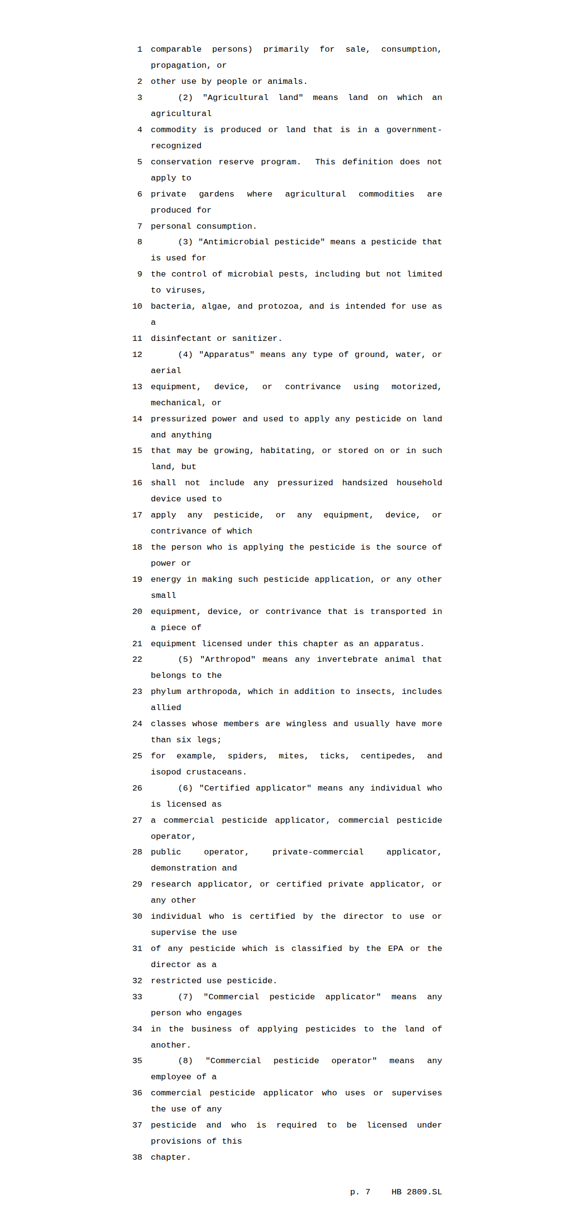comparable persons) primarily for sale, consumption, propagation, or
other use by people or animals.
(2) "Agricultural land" means land on which an agricultural
commodity is produced or land that is in a government-recognized
conservation reserve program. This definition does not apply to
private gardens where agricultural commodities are produced for
personal consumption.
(3) "Antimicrobial pesticide" means a pesticide that is used for
the control of microbial pests, including but not limited to viruses,
bacteria, algae, and protozoa, and is intended for use as a
disinfectant or sanitizer.
(4) "Apparatus" means any type of ground, water, or aerial
equipment, device, or contrivance using motorized, mechanical, or
pressurized power and used to apply any pesticide on land and anything
that may be growing, habitating, or stored on or in such land, but
shall not include any pressurized handsized household device used to
apply any pesticide, or any equipment, device, or contrivance of which
the person who is applying the pesticide is the source of power or
energy in making such pesticide application, or any other small
equipment, device, or contrivance that is transported in a piece of
equipment licensed under this chapter as an apparatus.
(5) "Arthropod" means any invertebrate animal that belongs to the
phylum arthropoda, which in addition to insects, includes allied
classes whose members are wingless and usually have more than six legs;
for example, spiders, mites, ticks, centipedes, and isopod crustaceans.
(6) "Certified applicator" means any individual who is licensed as
a commercial pesticide applicator, commercial pesticide operator,
public operator, private-commercial applicator, demonstration and
research applicator, or certified private applicator, or any other
individual who is certified by the director to use or supervise the use
of any pesticide which is classified by the EPA or the director as a
restricted use pesticide.
(7) "Commercial pesticide applicator" means any person who engages
in the business of applying pesticides to the land of another.
(8) "Commercial pesticide operator" means any employee of a
commercial pesticide applicator who uses or supervises the use of any
pesticide and who is required to be licensed under provisions of this
chapter.
p. 7 HB 2809.SL